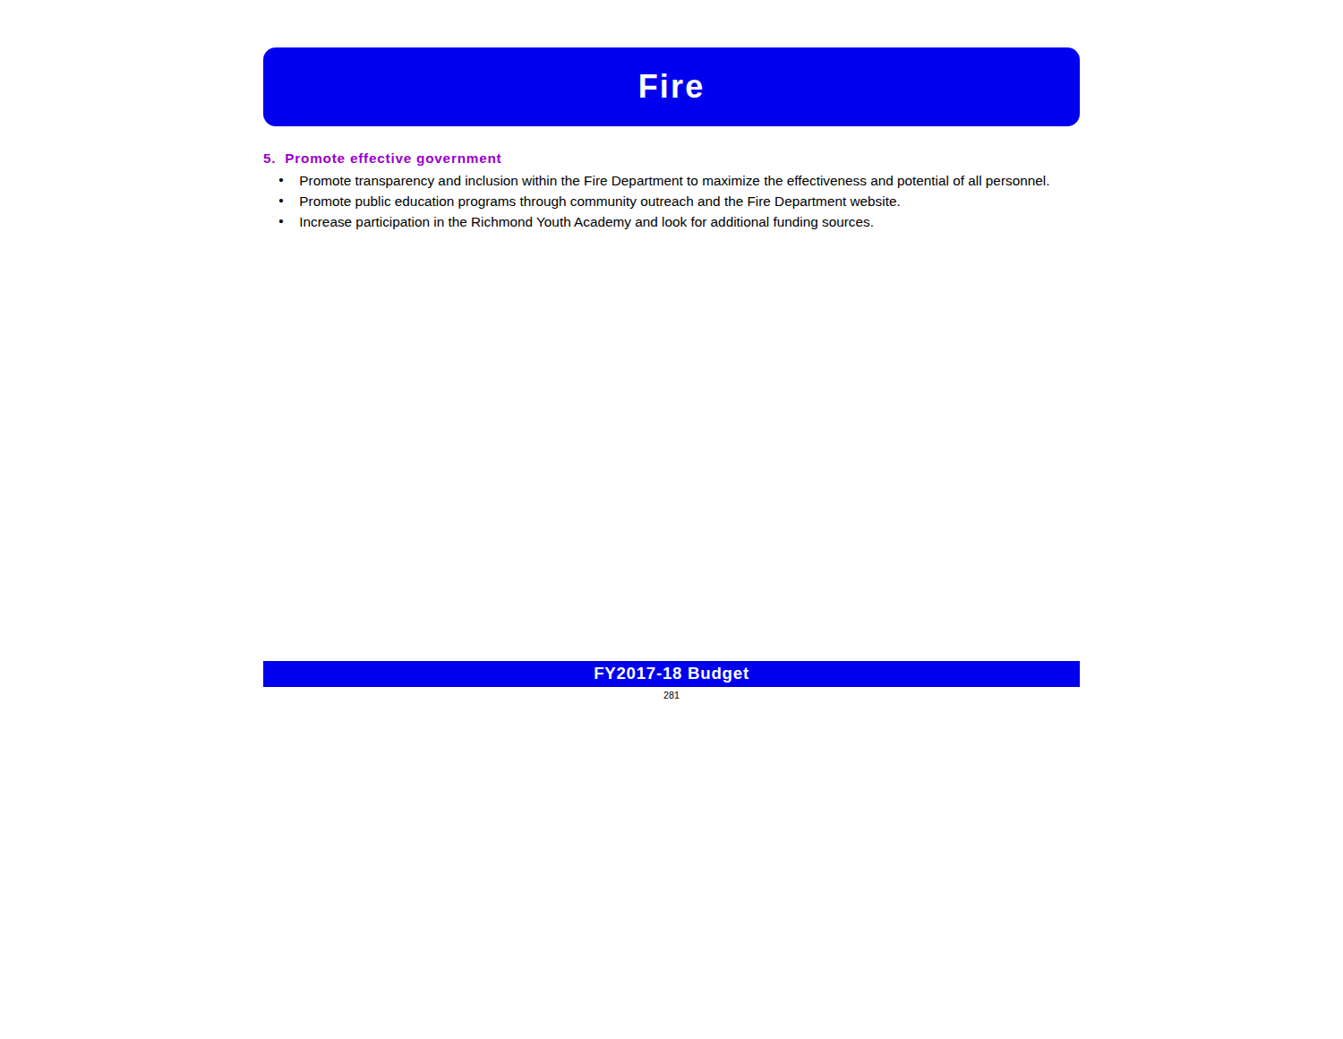Fire
5. Promote effective government
Promote transparency and inclusion within the Fire Department to maximize the effectiveness and potential of all personnel.
Promote public education programs through community outreach and the Fire Department website.
Increase participation in the Richmond Youth Academy and look for additional funding sources.
FY2017-18 Budget
281